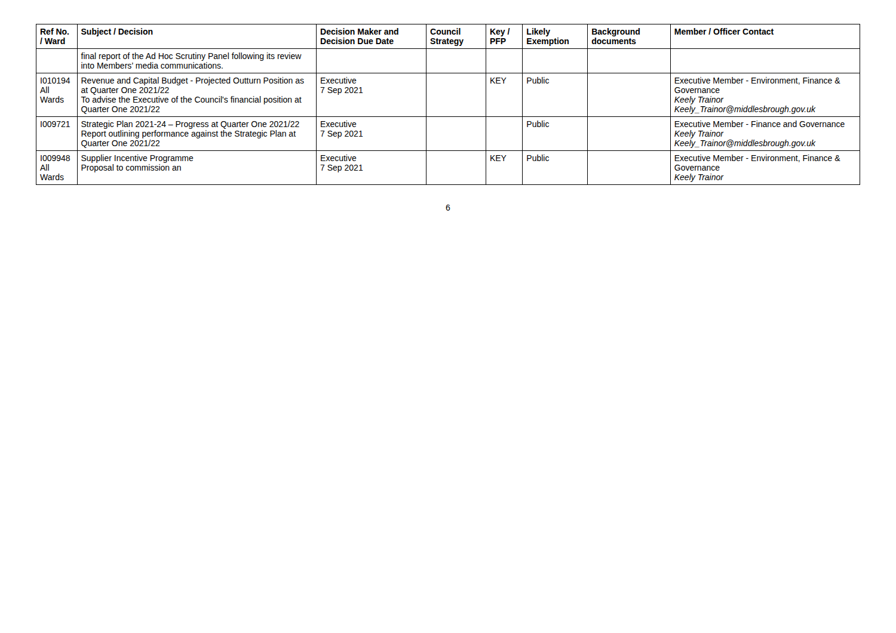| Ref No. / Ward | Subject / Decision | Decision Maker and Decision Due Date | Council Strategy | Key / PFP | Likely Exemption | Background documents | Member / Officer Contact |
| --- | --- | --- | --- | --- | --- | --- | --- |
| | final report of the Ad Hoc Scrutiny Panel following its review into Members’ media communications. | | | | | | |
| I010194 All Wards | Revenue and Capital Budget - Projected Outturn Position as at Quarter One 2021/22 To advise the Executive of the Council's financial position at Quarter One 2021/22 | Executive 7 Sep 2021 | | KEY | Public | | Executive Member - Environment, Finance & Governance Keely Trainor Keely_Trainor@middlesbrough.gov.uk |
| I009721 | Strategic Plan 2021-24 – Progress at Quarter One 2021/22 Report outlining performance against the Strategic Plan at Quarter One 2021/22 | Executive 7 Sep 2021 | | | Public | | Executive Member - Finance and Governance Keely Trainor Keely_Trainor@middlesbrough.gov.uk |
| I009948 All Wards | Supplier Incentive Programme Proposal to commission an | Executive 7 Sep 2021 | | KEY | Public | | Executive Member - Environment, Finance & Governance Keely Trainor |
6